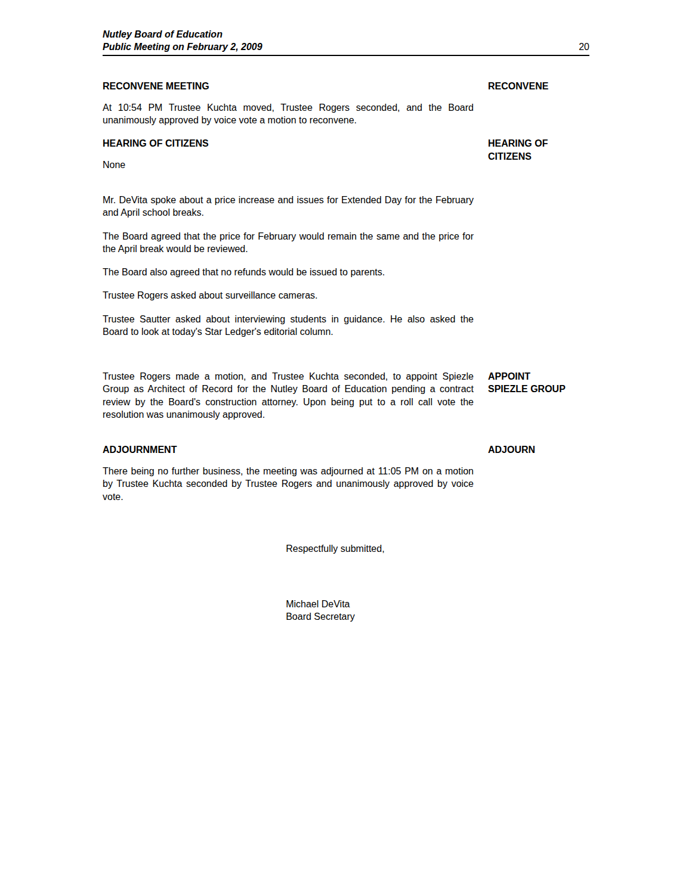Nutley Board of Education
Public Meeting on February 2, 2009
20
Reconvene Meeting
At 10:54 PM Trustee Kuchta moved, Trustee Rogers seconded, and the Board unanimously approved by voice vote a motion to reconvene.
RECONVENE
Hearing of Citizens
None
Mr. DeVita spoke about a price increase and issues for Extended Day for the February and April school breaks.
The Board agreed that the price for February would remain the same and the price for the April break would be reviewed.
The Board also agreed that no refunds would be issued to parents.
Trustee Rogers asked about surveillance cameras.
Trustee Sautter asked about interviewing students in guidance. He also asked the Board to look at today's Star Ledger's editorial column.
HEARING OF
CITIZENS
Trustee Rogers made a motion, and Trustee Kuchta seconded, to appoint Spiezle Group as Architect of Record for the Nutley Board of Education pending a contract review by the Board's construction attorney. Upon being put to a roll call vote the resolution was unanimously approved.
APPOINT
SPIEZLE GROUP
Adjournment
There being no further business, the meeting was adjourned at 11:05 PM on a motion by Trustee Kuchta seconded by Trustee Rogers and unanimously approved by voice vote.
ADJOURN
Respectfully submitted,
Michael DeVita
Board Secretary